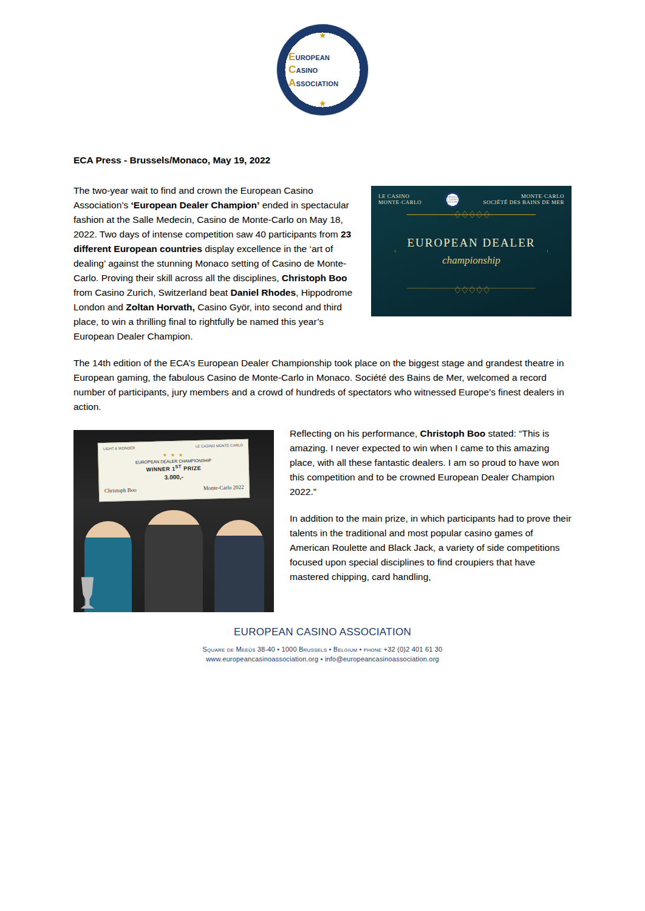★ ★
EUROPEAN
CASINO
ASSOCIATION
ECA Press - Brussels/Monaco, May 19, 2022
LE CASINO
MONTE·CARLO
EUROPEAN
CASINO
ASSOCIATION
MONTE·CARLO
SOCIÉTÉ DES BAINS DE MER
♢♢♢♢♢
European Dealer
championship
♢♢♢♢♢
The two-year wait to find and crown the European Casino Association’s ‘European Dealer Champion’ ended in spectacular fashion at the Salle Medecin, Casino de Monte-Carlo on May 18, 2022. Two days of intense competition saw 40 participants from 23 different European countries display excellence in the ‘art of dealing’ against the stunning Monaco setting of Casino de Monte-Carlo. Proving their skill across all the disciplines, Christoph Boo from Casino Zurich, Switzerland beat Daniel Rhodes, Hippodrome London and Zoltan Horvath, Casino Györ, into second and third place, to win a thrilling final to rightfully be named this year’s European Dealer Champion.
The 14th edition of the ECA’s European Dealer Championship took place on the biggest stage and grandest theatre in European gaming, the fabulous Casino de Monte-Carlo in Monaco. Société des Bains de Mer, welcomed a record number of participants, jury members and a crowd of hundreds of spectators who witnessed Europe’s finest dealers in action.
LIGHT & WONDER LE CASINO MONTE·CARLO
★ ★ ★
EUROPEAN DEALER CHAMPIONSHIP
WINNER 1ST PRIZE
3.000,-
Christoph Boo Monte-Carlo 2022
Reflecting on his performance, Christoph Boo stated: “This is amazing. I never expected to win when I came to this amazing place, with all these fantastic dealers. I am so proud to have won this competition and to be crowned European Dealer Champion 2022.”
In addition to the main prize, in which participants had to prove their talents in the traditional and most popular casino games of American Roulette and Black Jack, a variety of side competitions focused upon special disciplines to find croupiers that have mastered chipping, card handling,
EUROPEAN CASINO ASSOCIATION
Square de Meeûs 38-40 • 1000 Brussels • Belgium • phone +32 (0)2 401 61 30
www.europeancasinoassociation.org • info@europeancasinoassociation.org